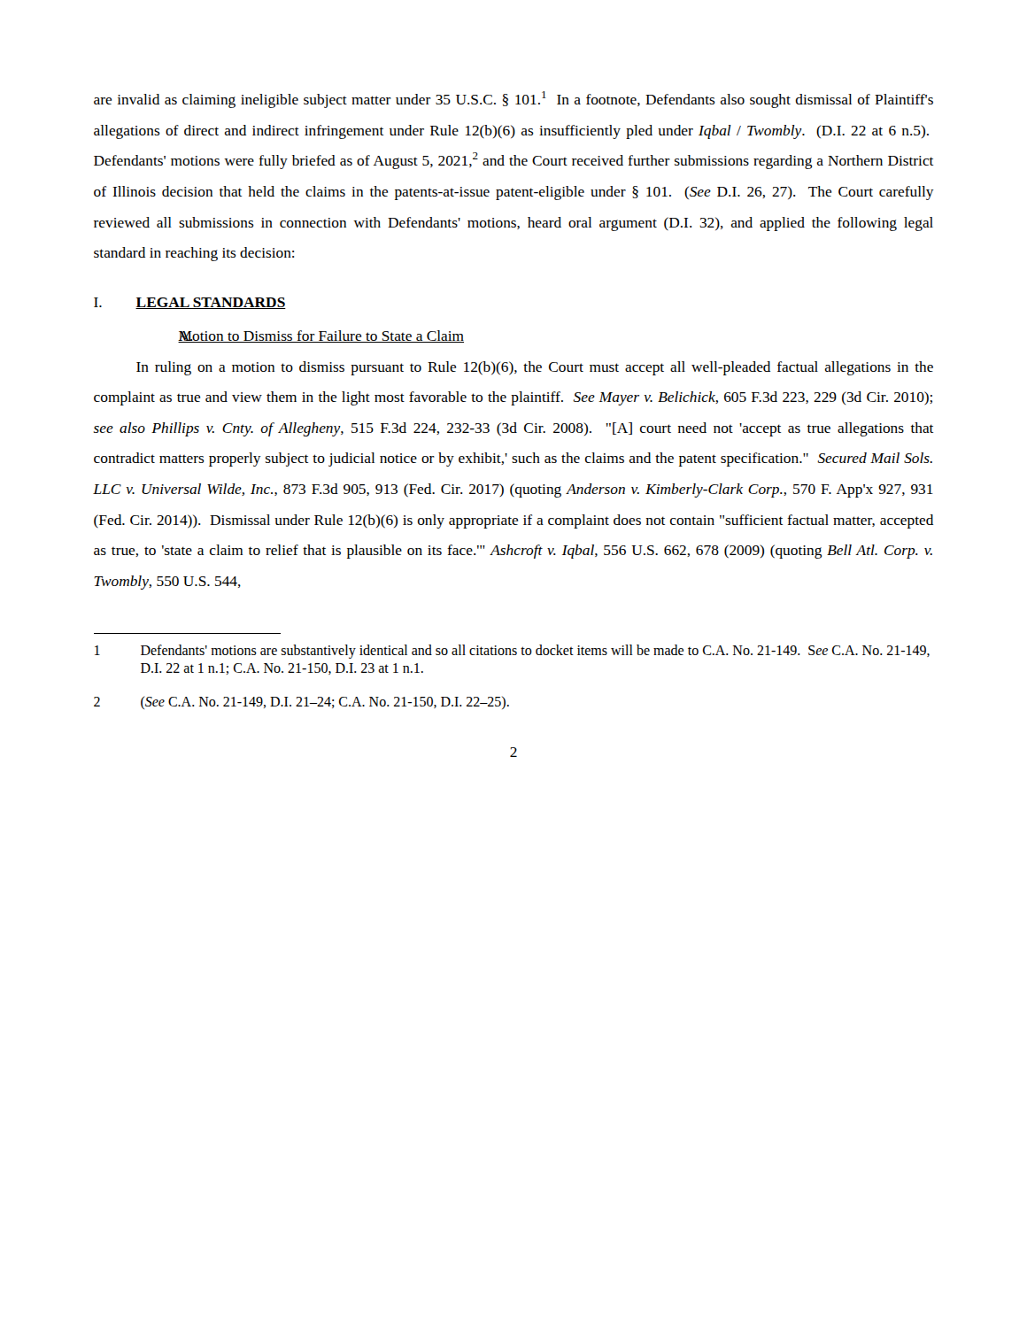are invalid as claiming ineligible subject matter under 35 U.S.C. § 101.1 In a footnote, Defendants also sought dismissal of Plaintiff's allegations of direct and indirect infringement under Rule 12(b)(6) as insufficiently pled under Iqbal / Twombly. (D.I. 22 at 6 n.5). Defendants' motions were fully briefed as of August 5, 2021,2 and the Court received further submissions regarding a Northern District of Illinois decision that held the claims in the patents-at-issue patent-eligible under § 101. (See D.I. 26, 27). The Court carefully reviewed all submissions in connection with Defendants' motions, heard oral argument (D.I. 32), and applied the following legal standard in reaching its decision:
I. LEGAL STANDARDS
A. Motion to Dismiss for Failure to State a Claim
In ruling on a motion to dismiss pursuant to Rule 12(b)(6), the Court must accept all well-pleaded factual allegations in the complaint as true and view them in the light most favorable to the plaintiff. See Mayer v. Belichick, 605 F.3d 223, 229 (3d Cir. 2010); see also Phillips v. Cnty. of Allegheny, 515 F.3d 224, 232-33 (3d Cir. 2008). "[A] court need not 'accept as true allegations that contradict matters properly subject to judicial notice or by exhibit,' such as the claims and the patent specification." Secured Mail Sols. LLC v. Universal Wilde, Inc., 873 F.3d 905, 913 (Fed. Cir. 2017) (quoting Anderson v. Kimberly-Clark Corp., 570 F. App'x 927, 931 (Fed. Cir. 2014)). Dismissal under Rule 12(b)(6) is only appropriate if a complaint does not contain "sufficient factual matter, accepted as true, to 'state a claim to relief that is plausible on its face.'" Ashcroft v. Iqbal, 556 U.S. 662, 678 (2009) (quoting Bell Atl. Corp. v. Twombly, 550 U.S. 544,
1
Defendants' motions are substantively identical and so all citations to docket items will be made to C.A. No. 21-149. See C.A. No. 21-149, D.I. 22 at 1 n.1; C.A. No. 21-150, D.I. 23 at 1 n.1.
2
(See C.A. No. 21-149, D.I. 21–24; C.A. No. 21-150, D.I. 22–25).
2